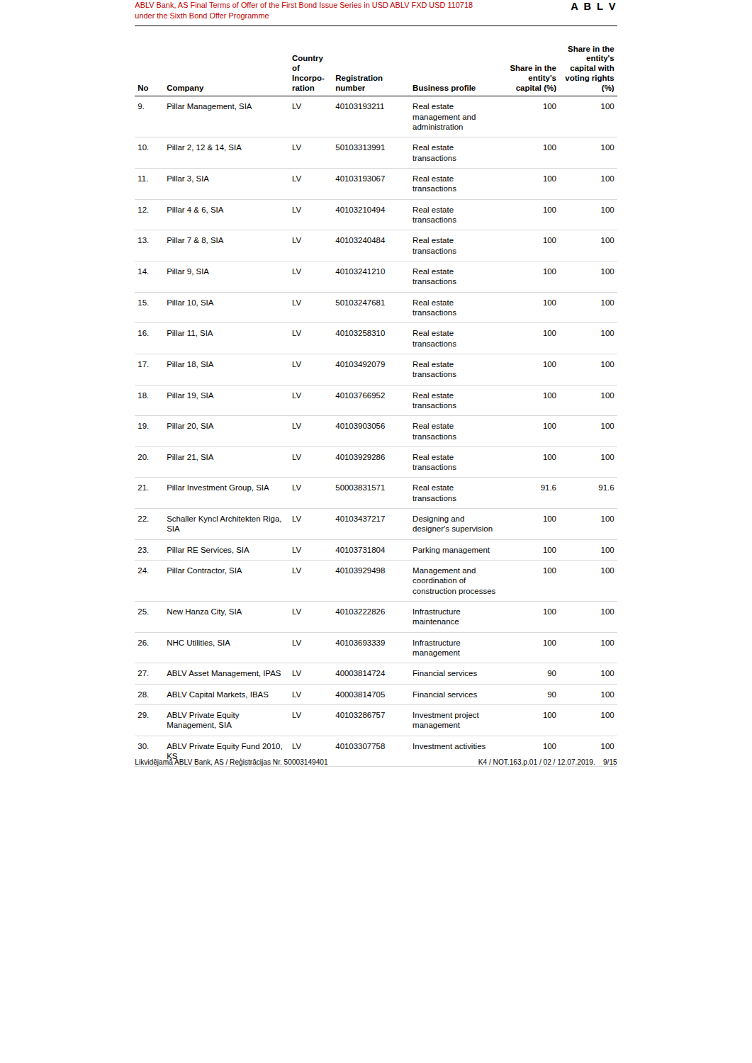ABLV Bank, AS Final Terms of Offer of the First Bond Issue Series in USD ABLV FXD USD 110718
under the Sixth Bond Offer Programme
A B L V
| No | Company | Country of Incorpo­ration | Registration number | Business profile | Share in the entity's capital (%) | Share in the entity's capital with voting rights (%) |
| --- | --- | --- | --- | --- | --- | --- |
| 9. | Pillar Management, SIA | LV | 40103193211 | Real estate management and administration | 100 | 100 |
| 10. | Pillar 2, 12 & 14, SIA | LV | 50103313991 | Real estate transactions | 100 | 100 |
| 11. | Pillar 3, SIA | LV | 40103193067 | Real estate transactions | 100 | 100 |
| 12. | Pillar 4 & 6, SIA | LV | 40103210494 | Real estate transactions | 100 | 100 |
| 13. | Pillar 7 & 8, SIA | LV | 40103240484 | Real estate transactions | 100 | 100 |
| 14. | Pillar 9, SIA | LV | 40103241210 | Real estate transactions | 100 | 100 |
| 15. | Pillar 10, SIA | LV | 50103247681 | Real estate transactions | 100 | 100 |
| 16. | Pillar 11, SIA | LV | 40103258310 | Real estate transactions | 100 | 100 |
| 17. | Pillar 18, SIA | LV | 40103492079 | Real estate transactions | 100 | 100 |
| 18. | Pillar 19, SIA | LV | 40103766952 | Real estate transactions | 100 | 100 |
| 19. | Pillar 20, SIA | LV | 40103903056 | Real estate transactions | 100 | 100 |
| 20. | Pillar 21, SIA | LV | 40103929286 | Real estate transactions | 100 | 100 |
| 21. | Pillar Investment Group, SIA | LV | 50003831571 | Real estate transactions | 91.6 | 91.6 |
| 22. | Schaller Kyncl Architekten Riga, SIA | LV | 40103437217 | Designing and designer's supervision | 100 | 100 |
| 23. | Pillar RE Services, SIA | LV | 40103731804 | Parking management | 100 | 100 |
| 24. | Pillar Contractor, SIA | LV | 40103929498 | Management and coordination of construction processes | 100 | 100 |
| 25. | New Hanza City, SIA | LV | 40103222826 | Infrastructure maintenance | 100 | 100 |
| 26. | NHC Utilities, SIA | LV | 40103693339 | Infrastructure management | 100 | 100 |
| 27. | ABLV Asset Management, IPAS | LV | 40003814724 | Financial services | 90 | 100 |
| 28. | ABLV Capital Markets, IBAS | LV | 40003814705 | Financial services | 90 | 100 |
| 29. | ABLV Private Equity Management, SIA | LV | 40103286757 | Investment project management | 100 | 100 |
| 30. | ABLV Private Equity Fund 2010, KS | LV | 40103307758 | Investment activities | 100 | 100 |
Likvidējamā ABLV Bank, AS / Reģistrācijas Nr. 50003149401
K4 / NOT.163.p.01 / 02 / 12.07.2019. 9/15